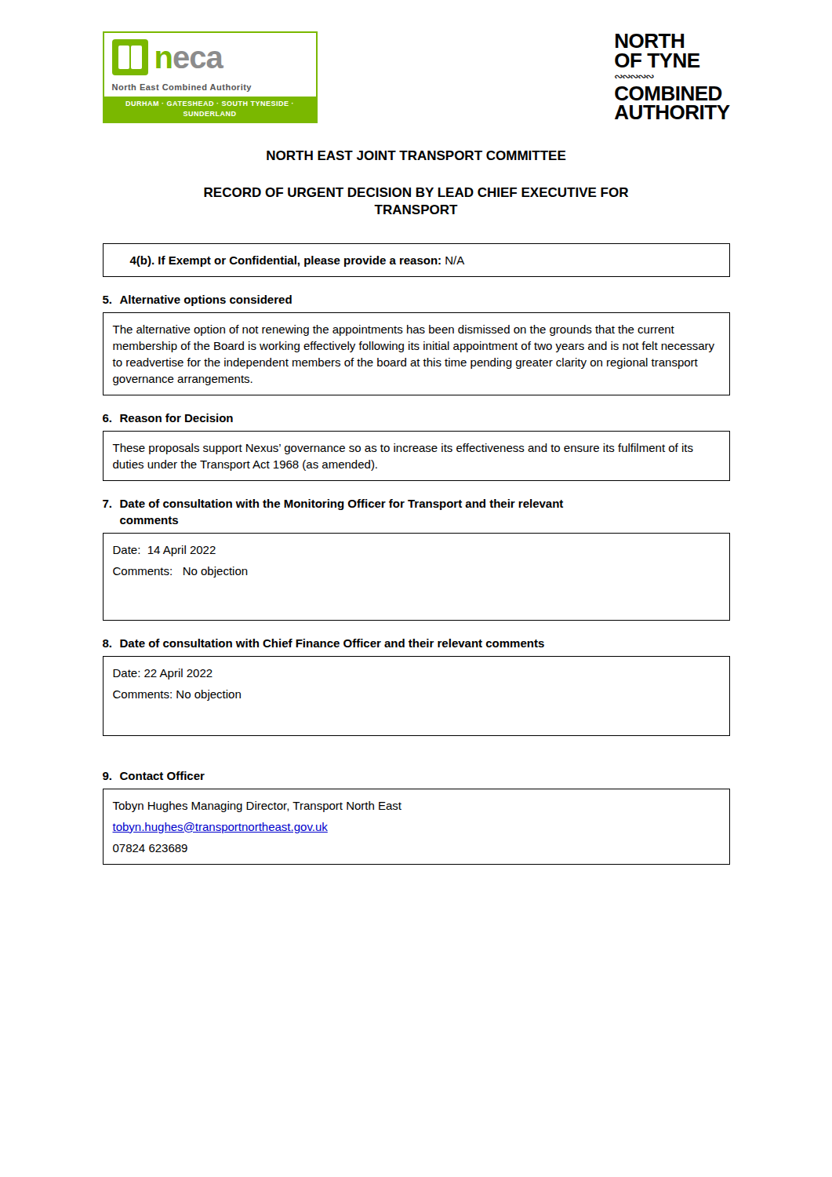neca
North East Combined Authority
DURHAM · GATESHEAD · SOUTH TYNESIDE · SUNDERLAND
NORTH
OF TYNE
∾∾∾∾∾
COMBINED
AUTHORITY
NORTH EAST JOINT TRANSPORT COMMITTEE
RECORD OF URGENT DECISION BY LEAD CHIEF EXECUTIVE FOR
TRANSPORT
4(b). If Exempt or Confidential, please provide a reason: N/A
5. Alternative options considered
The alternative option of not renewing the appointments has been dismissed on the grounds that the current membership of the Board is working effectively following its initial appointment of two years and is not felt necessary to readvertise for the independent members of the board at this time pending greater clarity on regional transport governance arrangements.
6. Reason for Decision
These proposals support Nexus’ governance so as to increase its effectiveness and to ensure its fulfilment of its duties under the Transport Act 1968 (as amended).
7. Date of consultation with the Monitoring Officer for Transport and their relevant
comments
Date: 14 April 2022
Comments: No objection
8. Date of consultation with Chief Finance Officer and their relevant comments
Date: 22 April 2022
Comments: No objection
9. Contact Officer
Tobyn Hughes Managing Director, Transport North East
tobyn.hughes@transportnortheast.gov.uk
07824 623689